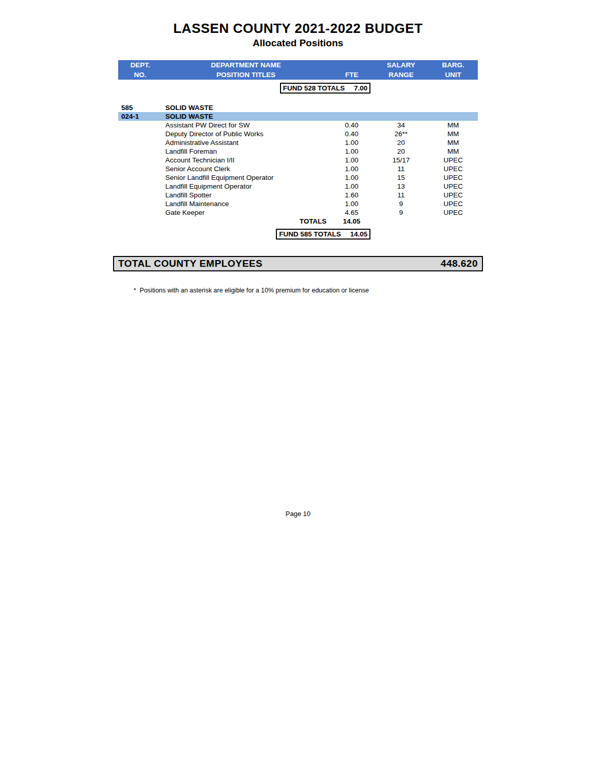LASSEN COUNTY 2021-2022 BUDGET
Allocated Positions
| DEPT. | DEPARTMENT NAME | | SALARY | BARG. |
| --- | --- | --- | --- | --- |
| NO. | POSITION TITLES | FTE | RANGE | UNIT |
| | FUND 528 TOTALS 7.00 | | |
| 585 | SOLID WASTE | | | |
| 024-1 | SOLID WASTE | | | |
| | Assistant PW Direct for SW | 0.40 | 34 | MM |
| | Deputy Director of Public Works | 0.40 | 26** | MM |
| | Administrative Assistant | 1.00 | 20 | MM |
| | Landfill Foreman | 1.00 | 20 | MM |
| | Account Technician I/II | 1.00 | 15/17 | UPEC |
| | Senior Account Clerk | 1.00 | 11 | UPEC |
| | Senior Landfill Equipment Operator | 1.00 | 15 | UPEC |
| | Landfill Equipment Operator | 1.00 | 13 | UPEC |
| | Landfill Spotter | 1.60 | 11 | UPEC |
| | Landfill Maintenance | 1.00 | 9 | UPEC |
| | Gate Keeper | 4.65 | 9 | UPEC |
| | TOTALS | 14.05 | | |
| | FUND 585 TOTALS 14.05 | | |
TOTAL COUNTY EMPLOYEES 448.620
* Positions with an asterisk are eligible for a 10% premium for education or license
Page 10